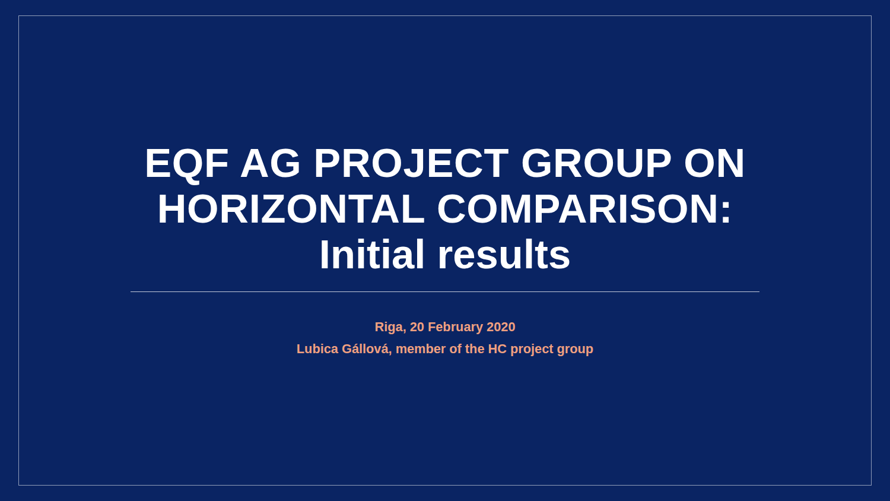EQF AG Project Group on Horizontal Comparison: Initial results
Riga, 20 February 2020
Lubica Gállová, member of the HC project group